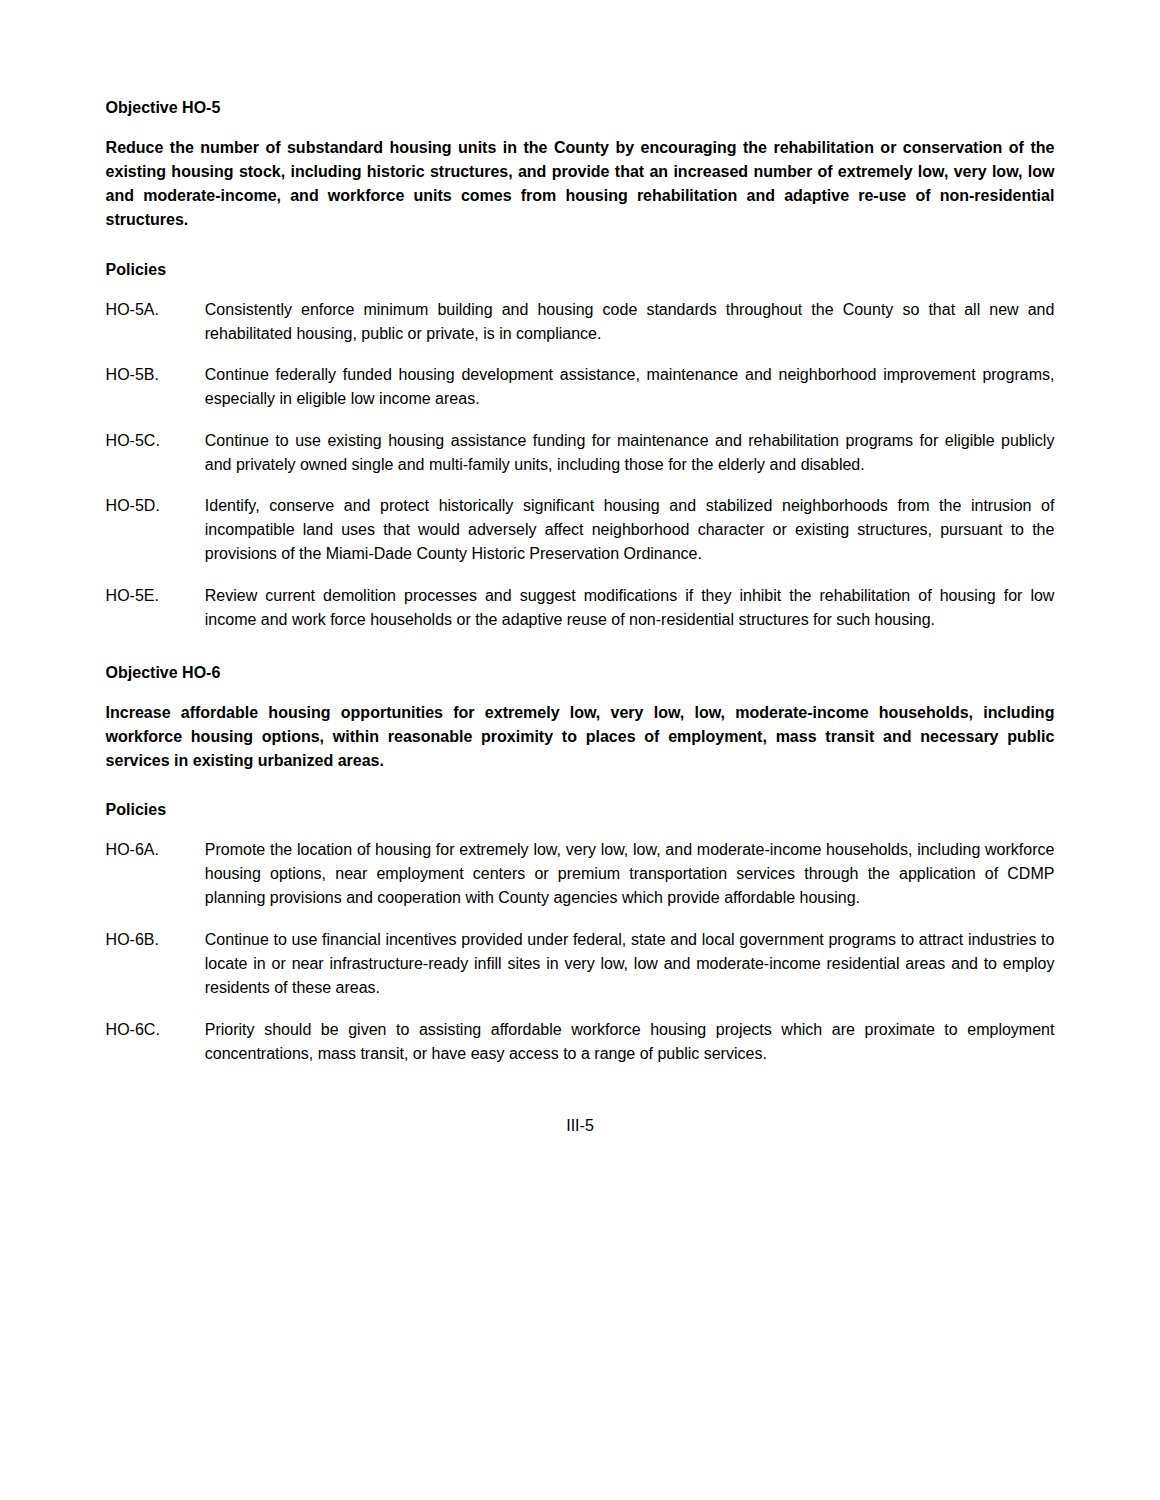Objective HO-5
Reduce the number of substandard housing units in the County by encouraging the rehabilitation or conservation of the existing housing stock, including historic structures, and provide that an increased number of extremely low, very low, low and moderate-income, and workforce units comes from housing rehabilitation and adaptive re-use of non-residential structures.
Policies
HO-5A.
Consistently enforce minimum building and housing code standards throughout the County so that all new and rehabilitated housing, public or private, is in compliance.
HO-5B.
Continue federally funded housing development assistance, maintenance and neighborhood improvement programs, especially in eligible low income areas.
HO-5C.
Continue to use existing housing assistance funding for maintenance and rehabilitation programs for eligible publicly and privately owned single and multi-family units, including those for the elderly and disabled.
HO-5D.
Identify, conserve and protect historically significant housing and stabilized neighborhoods from the intrusion of incompatible land uses that would adversely affect neighborhood character or existing structures, pursuant to the provisions of the Miami-Dade County Historic Preservation Ordinance.
HO-5E.
Review current demolition processes and suggest modifications if they inhibit the rehabilitation of housing for low income and work force households or the adaptive reuse of non-residential structures for such housing.
Objective HO-6
Increase affordable housing opportunities for extremely low, very low, low, moderate-income households, including workforce housing options, within reasonable proximity to places of employment, mass transit and necessary public services in existing urbanized areas.
Policies
HO-6A.
Promote the location of housing for extremely low, very low, low, and moderate-income households, including workforce housing options, near employment centers or premium transportation services through the application of CDMP planning provisions and cooperation with County agencies which provide affordable housing.
HO-6B.
Continue to use financial incentives provided under federal, state and local government programs to attract industries to locate in or near infrastructure-ready infill sites in very low, low and moderate-income residential areas and to employ residents of these areas.
HO-6C.
Priority should be given to assisting affordable workforce housing projects which are proximate to employment concentrations, mass transit, or have easy access to a range of public services.
III-5